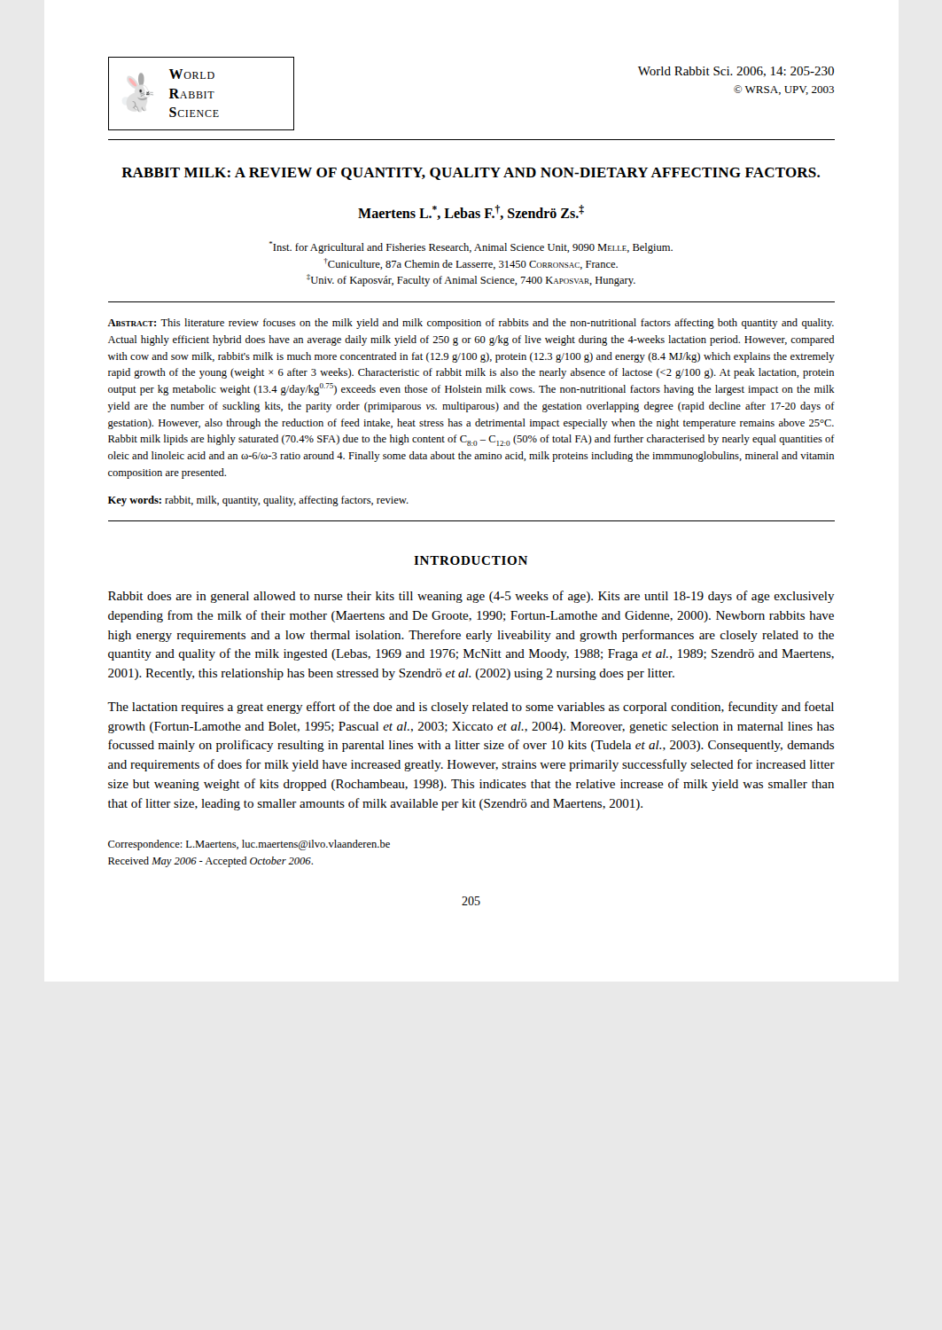🐇
WORLD
RABBIT
SCIENCE
World Rabbit Sci. 2006, 14: 205-230
© WRSA, UPV, 2003
Rabbit milk: a review of quantity, quality and non-dietary affecting factors.
Maertens L.*, Lebas F.†, Szendrö Zs.‡
*Inst. for Agricultural and Fisheries Research, Animal Science Unit, 9090 Melle, Belgium.
†Cuniculture, 87a Chemin de Lasserre, 31450 Corronsac, France.
‡Univ. of Kaposvár, Faculty of Animal Science, 7400 Kaposvar, Hungary.
Abstract: This literature review focuses on the milk yield and milk composition of rabbits and the non-nutritional factors affecting both quantity and quality. Actual highly efficient hybrid does have an average daily milk yield of 250 g or 60 g/kg of live weight during the 4-weeks lactation period. However, compared with cow and sow milk, rabbit's milk is much more concentrated in fat (12.9 g/100 g), protein (12.3 g/100 g) and energy (8.4 MJ/kg) which explains the extremely rapid growth of the young (weight × 6 after 3 weeks). Characteristic of rabbit milk is also the nearly absence of lactose (<2 g/100 g). At peak lactation, protein output per kg metabolic weight (13.4 g/day/kg0.75) exceeds even those of Holstein milk cows. The non-nutritional factors having the largest impact on the milk yield are the number of suckling kits, the parity order (primiparous vs. multiparous) and the gestation overlapping degree (rapid decline after 17-20 days of gestation). However, also through the reduction of feed intake, heat stress has a detrimental impact especially when the night temperature remains above 25°C. Rabbit milk lipids are highly saturated (70.4% SFA) due to the high content of C8:0 – C12:0 (50% of total FA) and further characterised by nearly equal quantities of oleic and linoleic acid and an ω-6/ω-3 ratio around 4. Finally some data about the amino acid, milk proteins including the immmunoglobulins, mineral and vitamin composition are presented.
Key words: rabbit, milk, quantity, quality, affecting factors, review.
INTRODUCTION
Rabbit does are in general allowed to nurse their kits till weaning age (4-5 weeks of age). Kits are until 18-19 days of age exclusively depending from the milk of their mother (Maertens and De Groote, 1990; Fortun-Lamothe and Gidenne, 2000). Newborn rabbits have high energy requirements and a low thermal isolation. Therefore early liveability and growth performances are closely related to the quantity and quality of the milk ingested (Lebas, 1969 and 1976; McNitt and Moody, 1988; Fraga et al., 1989; Szendrö and Maertens, 2001). Recently, this relationship has been stressed by Szendrö et al. (2002) using 2 nursing does per litter.
The lactation requires a great energy effort of the doe and is closely related to some variables as corporal condition, fecundity and foetal growth (Fortun-Lamothe and Bolet, 1995; Pascual et al., 2003; Xiccato et al., 2004). Moreover, genetic selection in maternal lines has focussed mainly on prolificacy resulting in parental lines with a litter size of over 10 kits (Tudela et al., 2003). Consequently, demands and requirements of does for milk yield have increased greatly. However, strains were primarily successfully selected for increased litter size but weaning weight of kits dropped (Rochambeau, 1998). This indicates that the relative increase of milk yield was smaller than that of litter size, leading to smaller amounts of milk available per kit (Szendrö and Maertens, 2001).
Correspondence: L.Maertens, luc.maertens@ilvo.vlaanderen.be
Received May 2006 - Accepted October 2006.
205